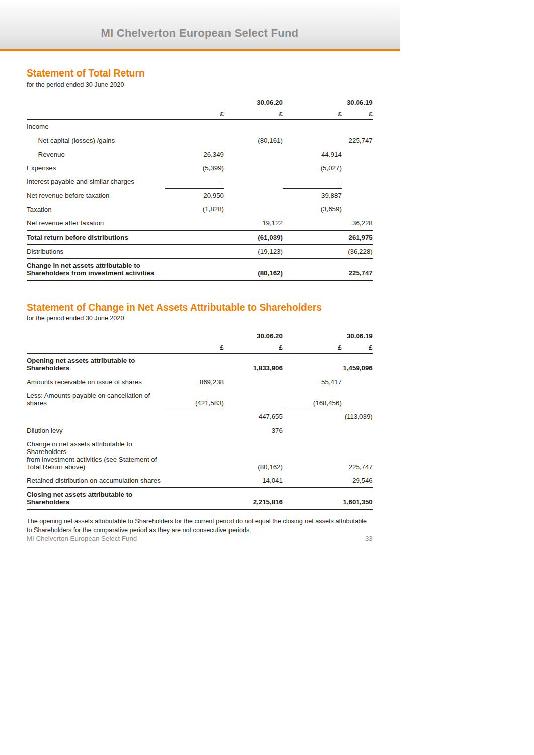MI Chelverton European Select Fund
Statement of Total Return
for the period ended 30 June 2020
| | 30.06.20 | 30.06.19 |
| | £ | £ | £ | £ |
| Income | | | | |
| Net capital (losses) /gains | | (80,161) | | 225,747 |
| Revenue | 26,349 | | 44,914 | |
| Expenses | (5,399) | | (5,027) | |
| Interest payable and similar charges | – | | – | |
| Net revenue before taxation | 20,950 | | 39,887 | |
| Taxation | (1,828) | | (3,659) | |
| Net revenue after taxation | | 19,122 | | 36,228 |
| Total return before distributions | | (61,039) | | 261,975 |
| Distributions | | (19,123) | | (36,228) |
| Change in net assets attributable to Shareholders from investment activities | | (80,162) | | 225,747 |
Statement of Change in Net Assets Attributable to Shareholders
for the period ended 30 June 2020
| | 30.06.20 | 30.06.19 |
| | £ | £ | £ | £ |
| Opening net assets attributable to Shareholders | | 1,833,906 | | 1,459,096 |
| Amounts receivable on issue of shares | 869,238 | | 55,417 | |
| Less: Amounts payable on cancellation of shares | (421,583) | | (168,456) | |
| | | 447,655 | | (113,039) |
| Dilution levy | | 376 | | – |
| Change in net assets attributable to Shareholders from investment activities (see Statement of Total Return above) | | (80,162) | | 225,747 |
| Retained distribution on accumulation shares | | 14,041 | | 29,546 |
| Closing net assets attributable to Shareholders | | 2,215,816 | | 1,601,350 |
The opening net assets attributable to Shareholders for the current period do not equal the closing net assets attributable to Shareholders for the comparative period as they are not consecutive periods.
MI Chelverton European Select Fund 33